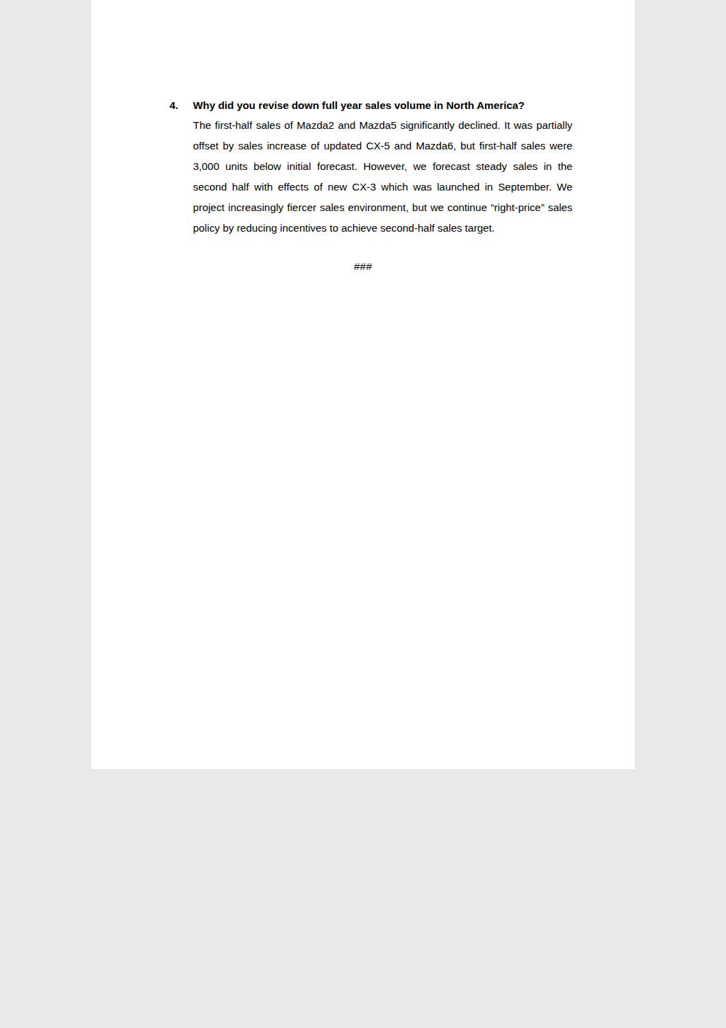Why did you revise down full year sales volume in North America?
The first-half sales of Mazda2 and Mazda5 significantly declined. It was partially offset by sales increase of updated CX-5 and Mazda6, but first-half sales were 3,000 units below initial forecast. However, we forecast steady sales in the second half with effects of new CX-3 which was launched in September. We project increasingly fiercer sales environment, but we continue “right-price” sales policy by reducing incentives to achieve second-half sales target.
###